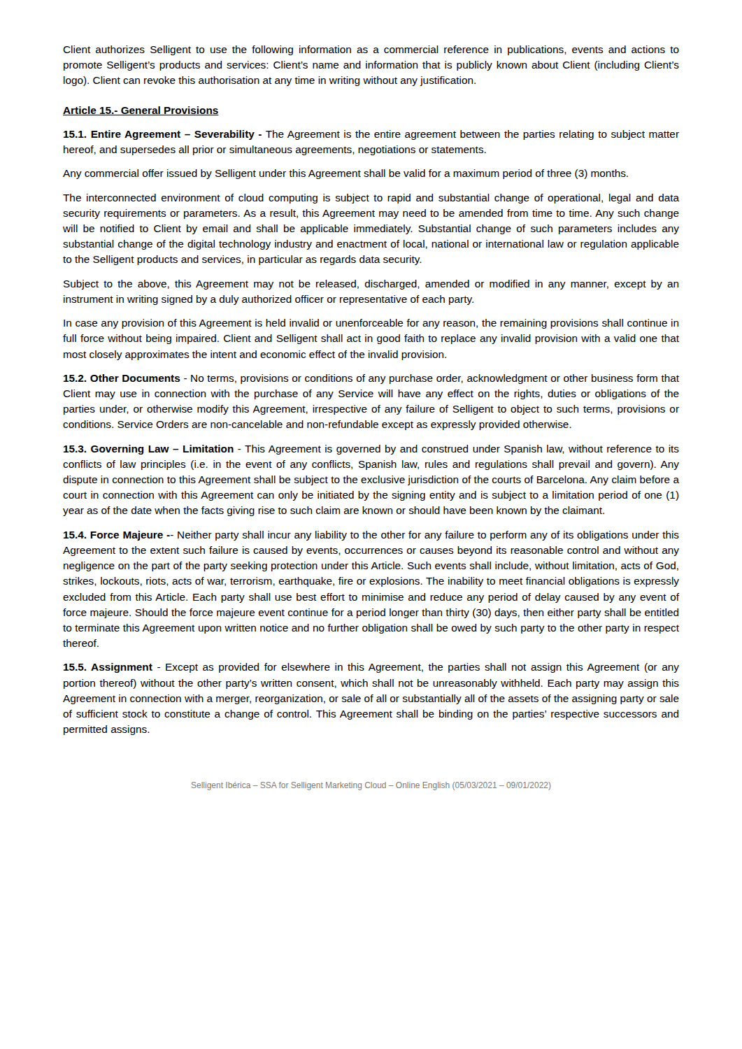Client authorizes Selligent to use the following information as a commercial reference in publications, events and actions to promote Selligent’s products and services: Client’s name and information that is publicly known about Client (including Client’s logo). Client can revoke this authorisation at any time in writing without any justification.
Article 15.- General Provisions
15.1. Entire Agreement – Severability - The Agreement is the entire agreement between the parties relating to subject matter hereof, and supersedes all prior or simultaneous agreements, negotiations or statements.
Any commercial offer issued by Selligent under this Agreement shall be valid for a maximum period of three (3) months.
The interconnected environment of cloud computing is subject to rapid and substantial change of operational, legal and data security requirements or parameters. As a result, this Agreement may need to be amended from time to time. Any such change will be notified to Client by email and shall be applicable immediately. Substantial change of such parameters includes any substantial change of the digital technology industry and enactment of local, national or international law or regulation applicable to the Selligent products and services, in particular as regards data security.
Subject to the above, this Agreement may not be released, discharged, amended or modified in any manner, except by an instrument in writing signed by a duly authorized officer or representative of each party.
In case any provision of this Agreement is held invalid or unenforceable for any reason, the remaining provisions shall continue in full force without being impaired. Client and Selligent shall act in good faith to replace any invalid provision with a valid one that most closely approximates the intent and economic effect of the invalid provision.
15.2. Other Documents - No terms, provisions or conditions of any purchase order, acknowledgment or other business form that Client may use in connection with the purchase of any Service will have any effect on the rights, duties or obligations of the parties under, or otherwise modify this Agreement, irrespective of any failure of Selligent to object to such terms, provisions or conditions. Service Orders are non-cancelable and non-refundable except as expressly provided otherwise.
15.3. Governing Law – Limitation - This Agreement is governed by and construed under Spanish law, without reference to its conflicts of law principles (i.e. in the event of any conflicts, Spanish law, rules and regulations shall prevail and govern). Any dispute in connection to this Agreement shall be subject to the exclusive jurisdiction of the courts of Barcelona. Any claim before a court in connection with this Agreement can only be initiated by the signing entity and is subject to a limitation period of one (1) year as of the date when the facts giving rise to such claim are known or should have been known by the claimant.
15.4. Force Majeure -- Neither party shall incur any liability to the other for any failure to perform any of its obligations under this Agreement to the extent such failure is caused by events, occurrences or causes beyond its reasonable control and without any negligence on the part of the party seeking protection under this Article. Such events shall include, without limitation, acts of God, strikes, lockouts, riots, acts of war, terrorism, earthquake, fire or explosions. The inability to meet financial obligations is expressly excluded from this Article. Each party shall use best effort to minimise and reduce any period of delay caused by any event of force majeure. Should the force majeure event continue for a period longer than thirty (30) days, then either party shall be entitled to terminate this Agreement upon written notice and no further obligation shall be owed by such party to the other party in respect thereof.
15.5. Assignment - Except as provided for elsewhere in this Agreement, the parties shall not assign this Agreement (or any portion thereof) without the other party’s written consent, which shall not be unreasonably withheld. Each party may assign this Agreement in connection with a merger, reorganization, or sale of all or substantially all of the assets of the assigning party or sale of sufficient stock to constitute a change of control. This Agreement shall be binding on the parties’ respective successors and permitted assigns.
Selligent Ibérica – SSA for Selligent Marketing Cloud – Online English (05/03/2021 – 09/01/2022)